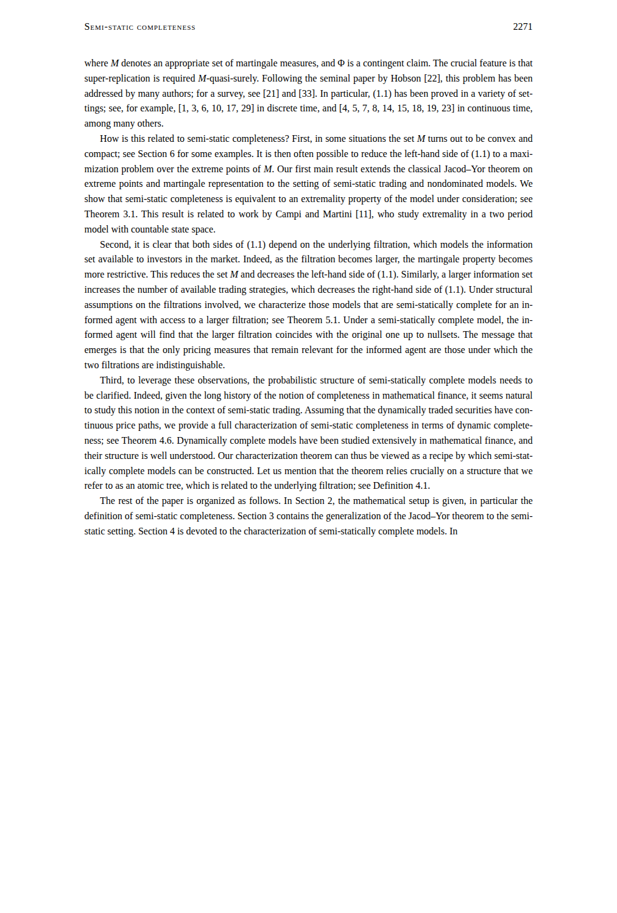Semi-static completeness 2271
where M denotes an appropriate set of martingale measures, and Φ is a contingent claim. The crucial feature is that super-replication is required M-quasi-surely. Following the seminal paper by Hobson [22], this problem has been addressed by many authors; for a survey, see [21] and [33]. In particular, (1.1) has been proved in a variety of settings; see, for example, [1, 3, 6, 10, 17, 29] in discrete time, and [4, 5, 7, 8, 14, 15, 18, 19, 23] in continuous time, among many others.
How is this related to semi-static completeness? First, in some situations the set M turns out to be convex and compact; see Section 6 for some examples. It is then often possible to reduce the left-hand side of (1.1) to a maximization problem over the extreme points of M. Our first main result extends the classical Jacod–Yor theorem on extreme points and martingale representation to the setting of semi-static trading and nondominated models. We show that semi-static completeness is equivalent to an extremality property of the model under consideration; see Theorem 3.1. This result is related to work by Campi and Martini [11], who study extremality in a two period model with countable state space.
Second, it is clear that both sides of (1.1) depend on the underlying filtration, which models the information set available to investors in the market. Indeed, as the filtration becomes larger, the martingale property becomes more restrictive. This reduces the set M and decreases the left-hand side of (1.1). Similarly, a larger information set increases the number of available trading strategies, which decreases the right-hand side of (1.1). Under structural assumptions on the filtrations involved, we characterize those models that are semi-statically complete for an informed agent with access to a larger filtration; see Theorem 5.1. Under a semi-statically complete model, the informed agent will find that the larger filtration coincides with the original one up to nullsets. The message that emerges is that the only pricing measures that remain relevant for the informed agent are those under which the two filtrations are indistinguishable.
Third, to leverage these observations, the probabilistic structure of semi-statically complete models needs to be clarified. Indeed, given the long history of the notion of completeness in mathematical finance, it seems natural to study this notion in the context of semi-static trading. Assuming that the dynamically traded securities have continuous price paths, we provide a full characterization of semi-static completeness in terms of dynamic completeness; see Theorem 4.6. Dynamically complete models have been studied extensively in mathematical finance, and their structure is well understood. Our characterization theorem can thus be viewed as a recipe by which semi-statically complete models can be constructed. Let us mention that the theorem relies crucially on a structure that we refer to as an atomic tree, which is related to the underlying filtration; see Definition 4.1.
The rest of the paper is organized as follows. In Section 2, the mathematical setup is given, in particular the definition of semi-static completeness. Section 3 contains the generalization of the Jacod–Yor theorem to the semi-static setting. Section 4 is devoted to the characterization of semi-statically complete models. In